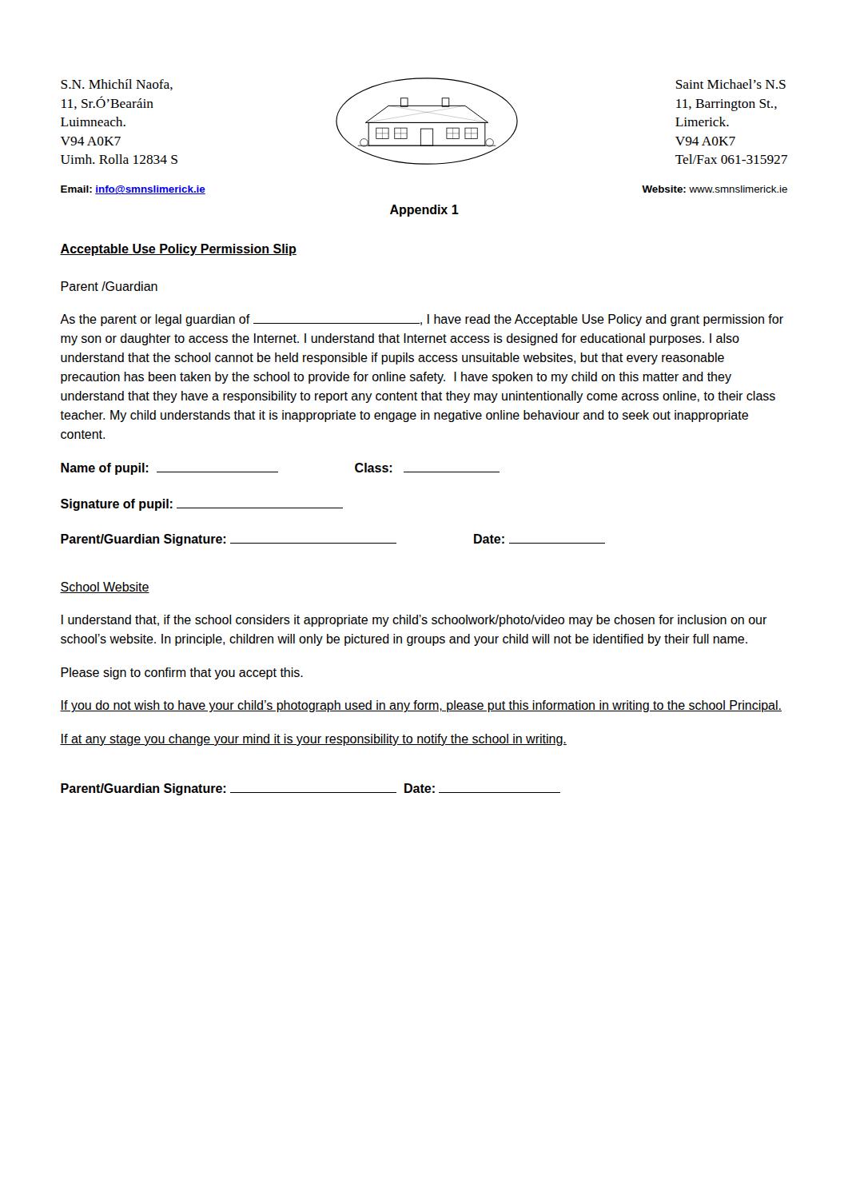S.N. Mhichíl Naofa,
11, Sr.Ó’Bearáin
Luimneach.
V94 A0K7
Uimh. Rolla 12834 S
Saint Michael’s N.S
11, Barrington St.,
Limerick.
V94 A0K7
Tel/Fax 061-315927
Email: info@smnslimerick.ie
Website: www.smnslimerick.ie
Appendix 1
Acceptable Use Policy Permission Slip
Parent /Guardian
As the parent or legal guardian of , I have read the Acceptable Use Policy and grant permission for my son or daughter to access the Internet. I understand that Internet access is designed for educational purposes. I also understand that the school cannot be held responsible if pupils access unsuitable websites, but that every reasonable precaution has been taken by the school to provide for online safety. I have spoken to my child on this matter and they understand that they have a responsibility to report any content that they may unintentionally come across online, to their class teacher. My child understands that it is inappropriate to engage in negative online behaviour and to seek out inappropriate content.
Name of pupil: Class:
Signature of pupil:
Parent/Guardian Signature: Date:
School Website
I understand that, if the school considers it appropriate my child’s schoolwork/photo/video may be chosen for inclusion on our school’s website. In principle, children will only be pictured in groups and your child will not be identified by their full name.
Please sign to confirm that you accept this.
If you do not wish to have your child’s photograph used in any form, please put this information in writing to the school Principal.
If at any stage you change your mind it is your responsibility to notify the school in writing.
Parent/Guardian Signature: Date: